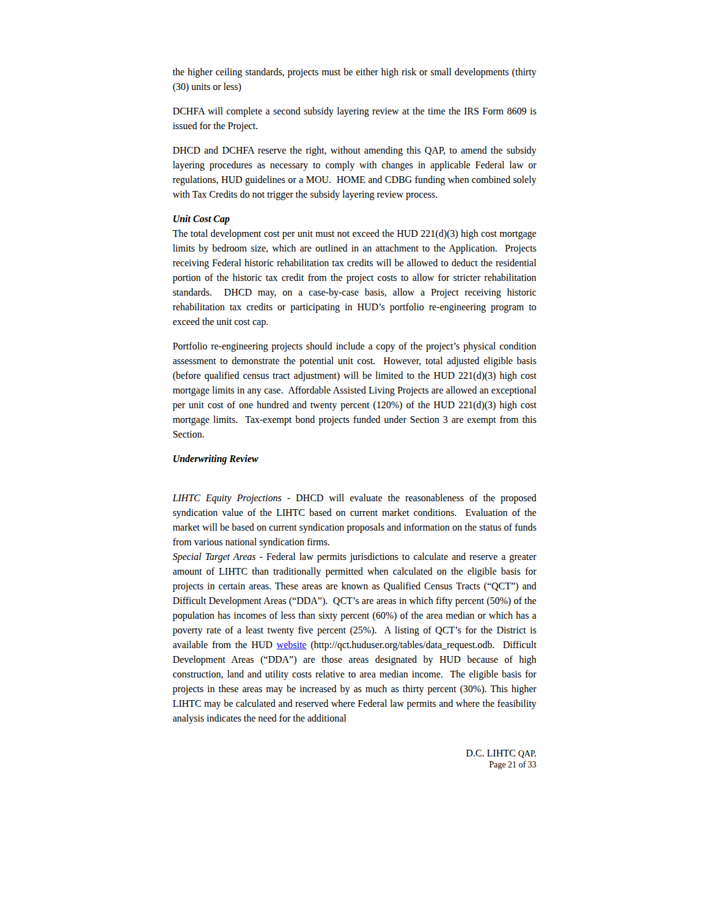the higher ceiling standards, projects must be either high risk or small developments (thirty (30) units or less)
DCHFA will complete a second subsidy layering review at the time the IRS Form 8609 is issued for the Project.
DHCD and DCHFA reserve the right, without amending this QAP, to amend the subsidy layering procedures as necessary to comply with changes in applicable Federal law or regulations, HUD guidelines or a MOU. HOME and CDBG funding when combined solely with Tax Credits do not trigger the subsidy layering review process.
Unit Cost Cap
The total development cost per unit must not exceed the HUD 221(d)(3) high cost mortgage limits by bedroom size, which are outlined in an attachment to the Application. Projects receiving Federal historic rehabilitation tax credits will be allowed to deduct the residential portion of the historic tax credit from the project costs to allow for stricter rehabilitation standards. DHCD may, on a case-by-case basis, allow a Project receiving historic rehabilitation tax credits or participating in HUD’s portfolio re-engineering program to exceed the unit cost cap.
Portfolio re-engineering projects should include a copy of the project’s physical condition assessment to demonstrate the potential unit cost. However, total adjusted eligible basis (before qualified census tract adjustment) will be limited to the HUD 221(d)(3) high cost mortgage limits in any case. Affordable Assisted Living Projects are allowed an exceptional per unit cost of one hundred and twenty percent (120%) of the HUD 221(d)(3) high cost mortgage limits. Tax-exempt bond projects funded under Section 3 are exempt from this Section.
Underwriting Review
LIHTC Equity Projections - DHCD will evaluate the reasonableness of the proposed syndication value of the LIHTC based on current market conditions. Evaluation of the market will be based on current syndication proposals and information on the status of funds from various national syndication firms.
Special Target Areas - Federal law permits jurisdictions to calculate and reserve a greater amount of LIHTC than traditionally permitted when calculated on the eligible basis for projects in certain areas. These areas are known as Qualified Census Tracts (“QCT”) and Difficult Development Areas (“DDA”). QCT’s are areas in which fifty percent (50%) of the population has incomes of less than sixty percent (60%) of the area median or which has a poverty rate of a least twenty five percent (25%). A listing of QCT’s for the District is available from the HUD website (http://qct.huduser.org/tables/data_request.odb. Difficult Development Areas (“DDA”) are those areas designated by HUD because of high construction, land and utility costs relative to area median income. The eligible basis for projects in these areas may be increased by as much as thirty percent (30%). This higher LIHTC may be calculated and reserved where Federal law permits and where the feasibility analysis indicates the need for the additional
D.C. LIHTC QAP,
Page 21 of 33